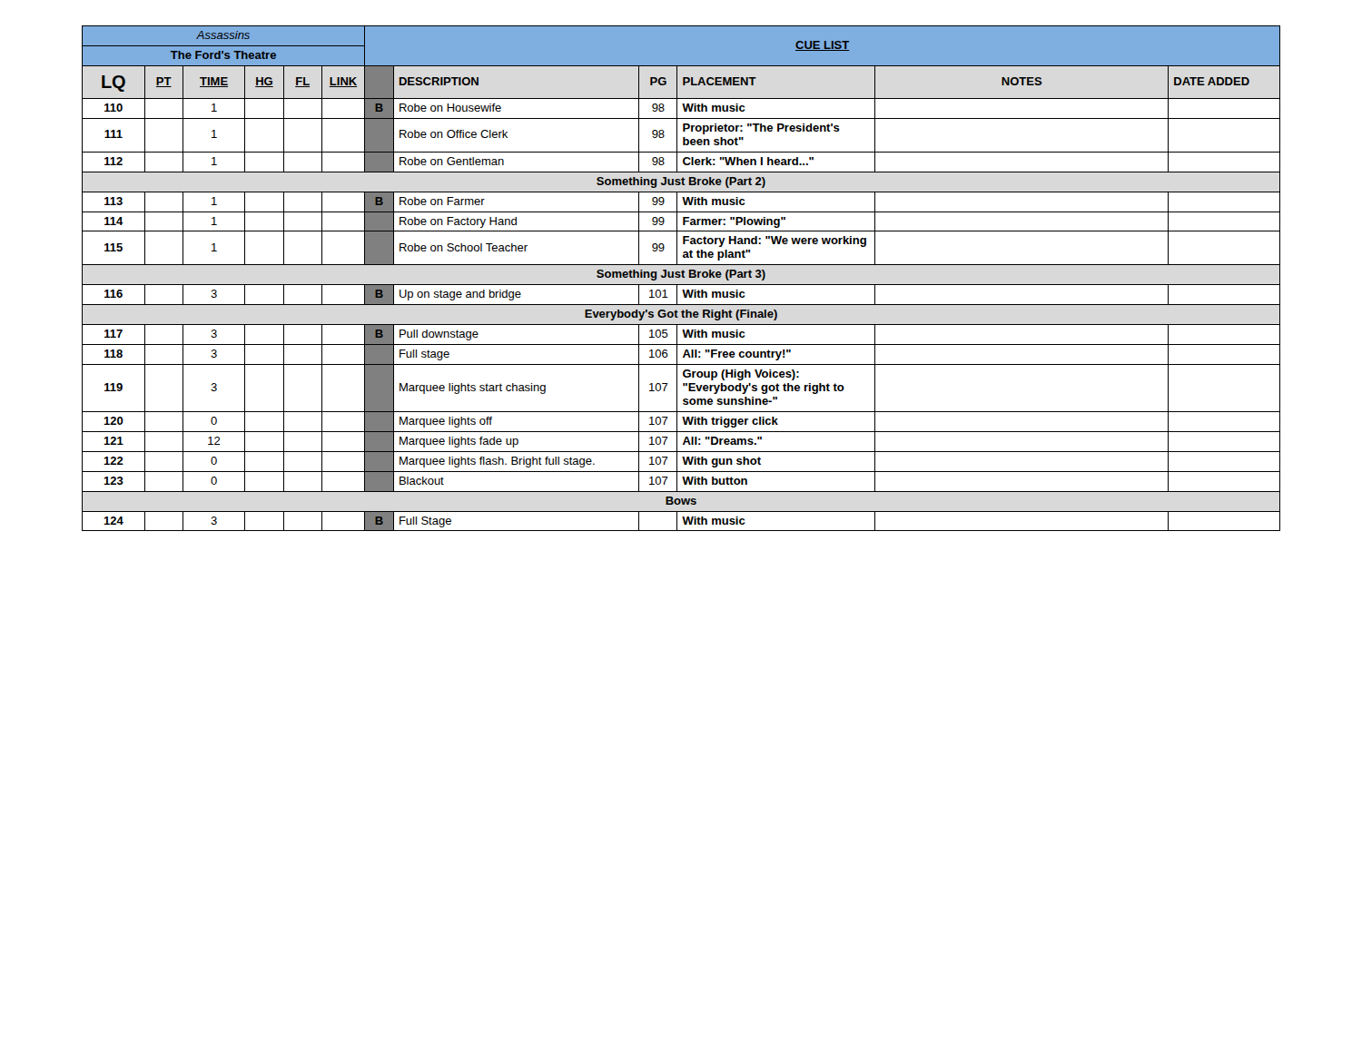| Assassins | CUE LIST |
| The Ford's Theatre |
| LQ | PT | TIME | HG | FL | LINK | BL | DESCRIPTION | PG | PLACEMENT | NOTES | DATE ADDED |
| 110 | | 1 | | | | B | Robe on Housewife | 98 | With music | | |
| 111 | | 1 | | | | | Robe on Office Clerk | 98 | Proprietor: "The President's been shot" | | |
| 112 | | 1 | | | | | Robe on Gentleman | 98 | Clerk: "When I heard..." | | |
| Something Just Broke (Part 2) |
| 113 | | 1 | | | | B | Robe on Farmer | 99 | With music | | |
| 114 | | 1 | | | | | Robe on Factory Hand | 99 | Farmer: "Plowing" | | |
| 115 | | 1 | | | | | Robe on School Teacher | 99 | Factory Hand: "We were working at the plant" | | |
| Something Just Broke (Part 3) |
| 116 | | 3 | | | | B | Up on stage and bridge | 101 | With music | | |
| Everybody's Got the Right (Finale) |
| 117 | | 3 | | | | B | Pull downstage | 105 | With music | | |
| 118 | | 3 | | | | | Full stage | 106 | All: "Free country!" | | |
| 119 | | 3 | | | | | Marquee lights start chasing | 107 | Group (High Voices): "Everybody's got the right to some sunshine-" | | |
| 120 | | 0 | | | | | Marquee lights off | 107 | With trigger click | | |
| 121 | | 12 | | | | | Marquee lights fade up | 107 | All: "Dreams." | | |
| 122 | | 0 | | | | | Marquee lights flash. Bright full stage. | 107 | With gun shot | | |
| 123 | | 0 | | | | | Blackout | 107 | With button | | |
| Bows |
| 124 | | 3 | | | | B | Full Stage | | With music | | |